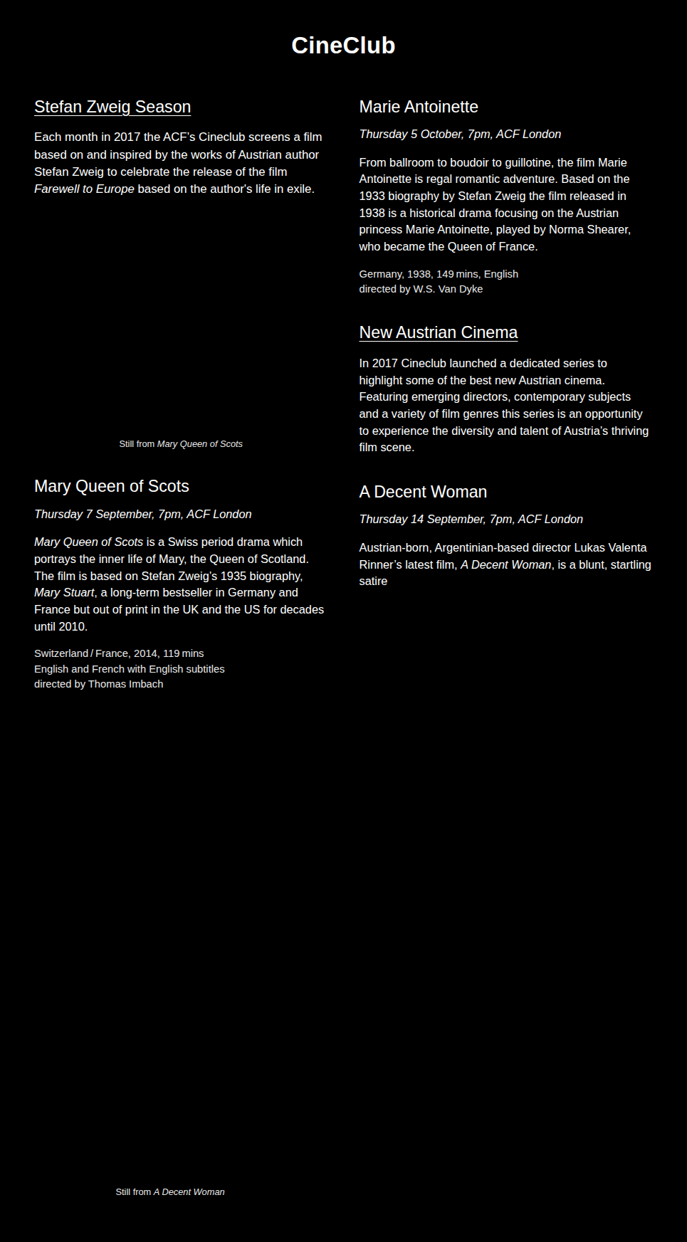CineClub
Stefan Zweig Season
Each month in 2017 the ACF’s Cineclub screens a film based on and inspired by the works of Austrian author Stefan Zweig to celebrate the release of the film Farewell to Europe based on the author's life in exile.
Still from Mary Queen of Scots
Mary Queen of Scots
Thursday 7 September, 7pm, ACF London
Mary Queen of Scots is a Swiss period drama which portrays the inner life of Mary, the Queen of Scotland. The film is based on Stefan Zweig’s 1935 biography, Mary Stuart, a long-term bestseller in Germany and France but out of print in the UK and the US for decades until 2010.
Switzerland / France, 2014, 119 mins
English and French with English subtitles
directed by Thomas Imbach
Marie Antoinette
Thursday 5 October, 7pm, ACF London
From ballroom to boudoir to guillotine, the film Marie Antoinette is regal romantic adventure. Based on the 1933 biography by Stefan Zweig the film released in 1938 is a historical drama focusing on the Austrian princess Marie Antoinette, played by Norma Shearer, who became the Queen of France.
Germany, 1938, 149 mins, English
directed by W.S. Van Dyke
New Austrian Cinema
In 2017 Cineclub launched a dedicated series to highlight some of the best new Austrian cinema. Featuring emerging directors, contemporary subjects and a variety of film genres this series is an opportunity to experience the diversity and talent of Austria’s thriving film scene.
A Decent Woman
Thursday 14 September, 7pm, ACF London
Austrian-born, Argentinian-based director Lukas Valenta Rinner’s latest film, A Decent Woman, is a blunt, startling satire
Still from A Decent Woman